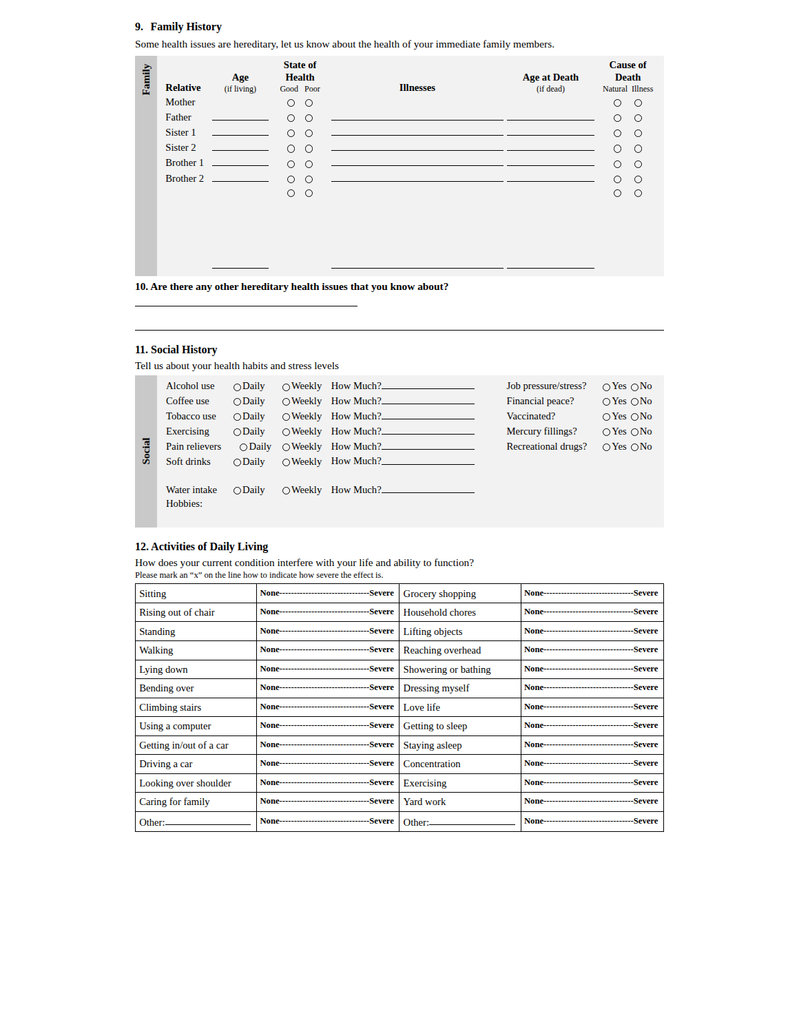9. Family History
Some health issues are hereditary, let us know about the health of your immediate family members.
Family
| Relative | Age (if living) | State of Health Good Poor | Illnesses | Age at Death (if dead) | Cause of Death Natural Illness |
| --- | --- | --- | --- | --- | --- |
| Mother | | | | | |
| Father | | | | | |
| Sister 1 | | | | | |
| Sister 2 | | | | | |
| Brother 1 | | | | | |
| Brother 2 | | | | | |
10. Are there any other hereditary health issues that you know about?
11. Social History
Tell us about your health habits and stress levels
Social
| Alcohol use | Daily | Weekly | How Much? | Job pressure/stress? | Yes No |
| Coffee use | Daily | Weekly | How Much? | Financial peace? | Yes No |
| Tobacco use | Daily | Weekly | How Much? | Vaccinated? | Yes No |
| Exercising | Daily | Weekly | How Much? | Mercury fillings? | Yes No |
| Pain relievers | Daily | Weekly | How Much? | Recreational drugs? | Yes No |
| Soft drinks | Daily | Weekly | How Much? | | |
| Water intake | Daily | Weekly | How Much? | | |
| Hobbies: | |
12. Activities of Daily Living
How does your current condition interfere with your life and ability to function?
Please mark an “x” on the line how to indicate how severe the effect is.
| Sitting | None-------------------------------Severe | Grocery shopping | None-------------------------------Severe |
| Rising out of chair | None-------------------------------Severe | Household chores | None-------------------------------Severe |
| Standing | None-------------------------------Severe | Lifting objects | None-------------------------------Severe |
| Walking | None-------------------------------Severe | Reaching overhead | None-------------------------------Severe |
| Lying down | None-------------------------------Severe | Showering or bathing | None-------------------------------Severe |
| Bending over | None-------------------------------Severe | Dressing myself | None-------------------------------Severe |
| Climbing stairs | None-------------------------------Severe | Love life | None-------------------------------Severe |
| Using a computer | None-------------------------------Severe | Getting to sleep | None-------------------------------Severe |
| Getting in/out of a car | None-------------------------------Severe | Staying asleep | None-------------------------------Severe |
| Driving a car | None-------------------------------Severe | Concentration | None-------------------------------Severe |
| Looking over shoulder | None-------------------------------Severe | Exercising | None-------------------------------Severe |
| Caring for family | None-------------------------------Severe | Yard work | None-------------------------------Severe |
| Other: | None-------------------------------Severe | Other: | None-------------------------------Severe |